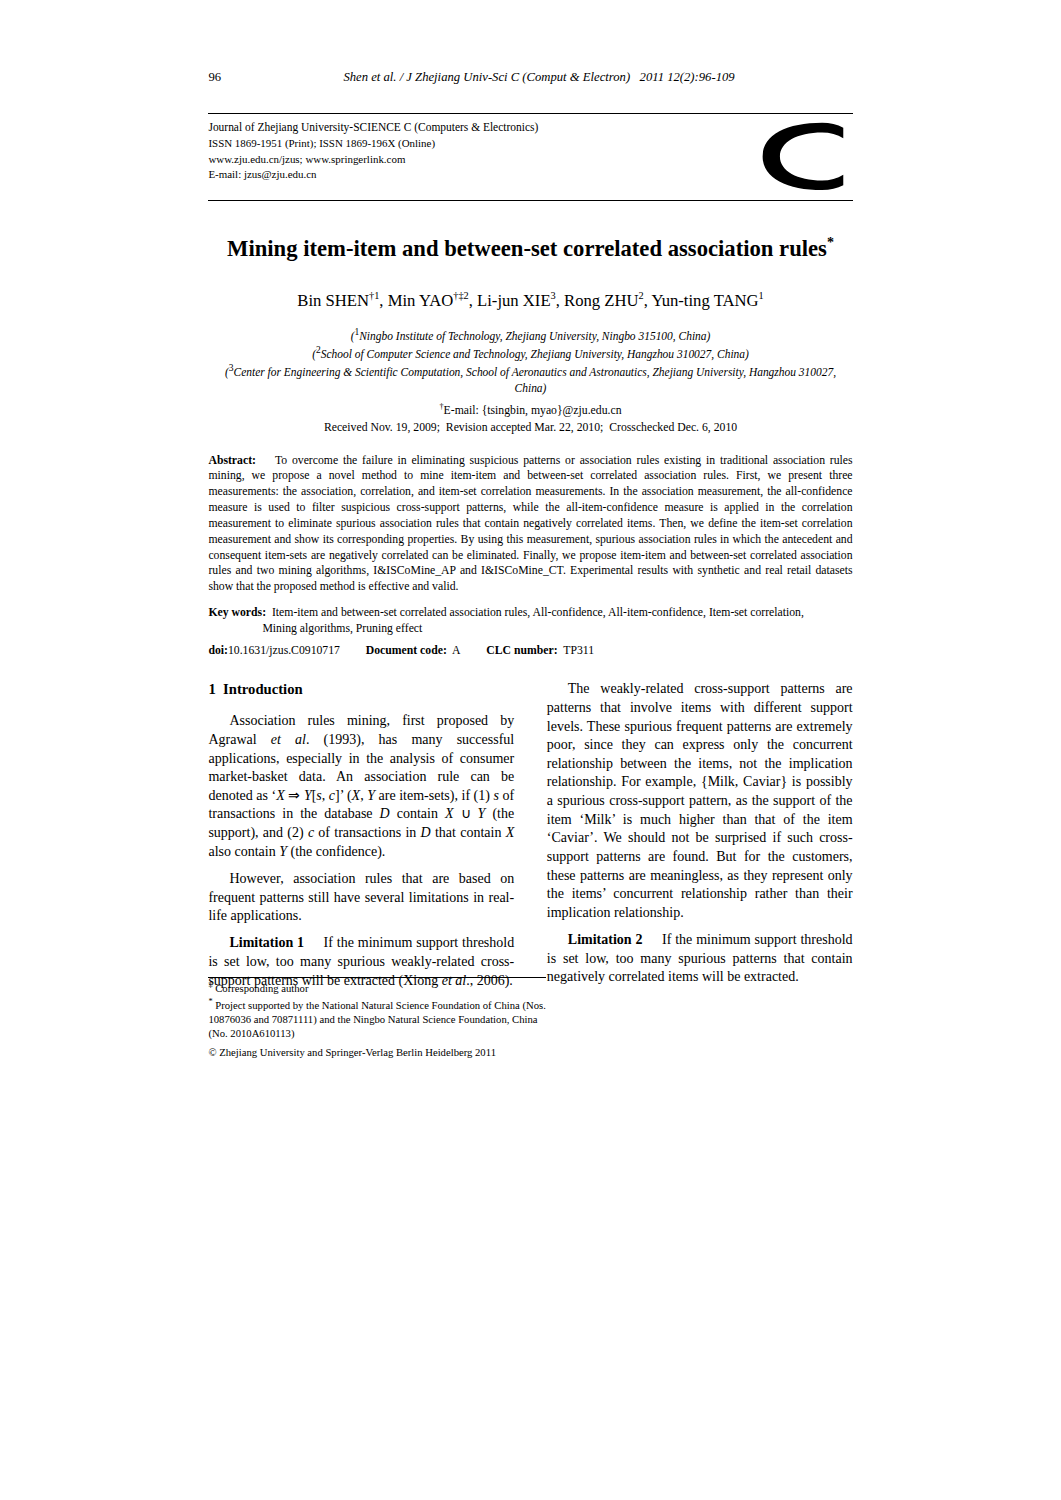96 Shen et al. / J Zhejiang Univ-Sci C (Comput & Electron) 2011 12(2):96-109
Journal of Zhejiang University-SCIENCE C (Computers & Electronics)
ISSN 1869-1951 (Print); ISSN 1869-196X (Online)
www.zju.edu.cn/jzus; www.springerlink.com
E-mail: jzus@zju.edu.cn
JZUS
Mining item-item and between-set correlated association rules*
Bin SHEN†1, Min YAO†‡2, Li-jun XIE3, Rong ZHU2, Yun-ting TANG1
(1Ningbo Institute of Technology, Zhejiang University, Ningbo 315100, China)
(2School of Computer Science and Technology, Zhejiang University, Hangzhou 310027, China)
(3Center for Engineering & Scientific Computation, School of Aeronautics and Astronautics, Zhejiang University, Hangzhou 310027, China)
†E-mail: {tsingbin, myao}@zju.edu.cn
Received Nov. 19, 2009; Revision accepted Mar. 22, 2010; Crosschecked Dec. 6, 2010
Abstract: To overcome the failure in eliminating suspicious patterns or association rules existing in traditional association rules mining, we propose a novel method to mine item-item and between-set correlated association rules. First, we present three measurements: the association, correlation, and item-set correlation measurements. In the association measurement, the all-confidence measure is used to filter suspicious cross-support patterns, while the all-item-confidence measure is applied in the correlation measurement to eliminate spurious association rules that contain negatively correlated items. Then, we define the item-set correlation measurement and show its corresponding properties. By using this measurement, spurious association rules in which the antecedent and consequent item-sets are negatively correlated can be eliminated. Finally, we propose item-item and between-set correlated association rules and two mining algorithms, I&ISCoMine_AP and I&ISCoMine_CT. Experimental results with synthetic and real retail datasets show that the proposed method is effective and valid.
Key words: Item-item and between-set correlated association rules, All-confidence, All-item-confidence, Item-set correlation, Mining algorithms, Pruning effect
doi: 10.1631/jzus.C0910717 Document code: A CLC number: TP311
1 Introduction
Association rules mining, first proposed by Agrawal et al. (1993), has many successful applications, especially in the analysis of consumer market-basket data. An association rule can be denoted as ‘X ⇒ Y[s, c]’ (X, Y are item-sets), if (1) s of transactions in the database D contain X ∪ Y (the support), and (2) c of transactions in D that contain X also contain Y (the confidence).
However, association rules that are based on frequent patterns still have several limitations in real-life applications.
Limitation 1 If the minimum support threshold is set low, too many spurious weakly-related cross-support patterns will be extracted (Xiong et al., 2006).
The weakly-related cross-support patterns are patterns that involve items with different support levels. These spurious frequent patterns are extremely poor, since they can express only the concurrent relationship between the items, not the implication relationship. For example, {Milk, Caviar} is possibly a spurious cross-support pattern, as the support of the item ‘Milk’ is much higher than that of the item ‘Caviar’. We should not be surprised if such cross-support patterns are found. But for the customers, these patterns are meaningless, as they represent only the items’ concurrent relationship rather than their implication relationship.
Limitation 2 If the minimum support threshold is set low, too many spurious patterns that contain negatively correlated items will be extracted.
‡ Corresponding author
* Project supported by the National Natural Science Foundation of China (Nos. 10876036 and 70871111) and the Ningbo Natural Science Foundation, China (No. 2010A610113)
© Zhejiang University and Springer-Verlag Berlin Heidelberg 2011